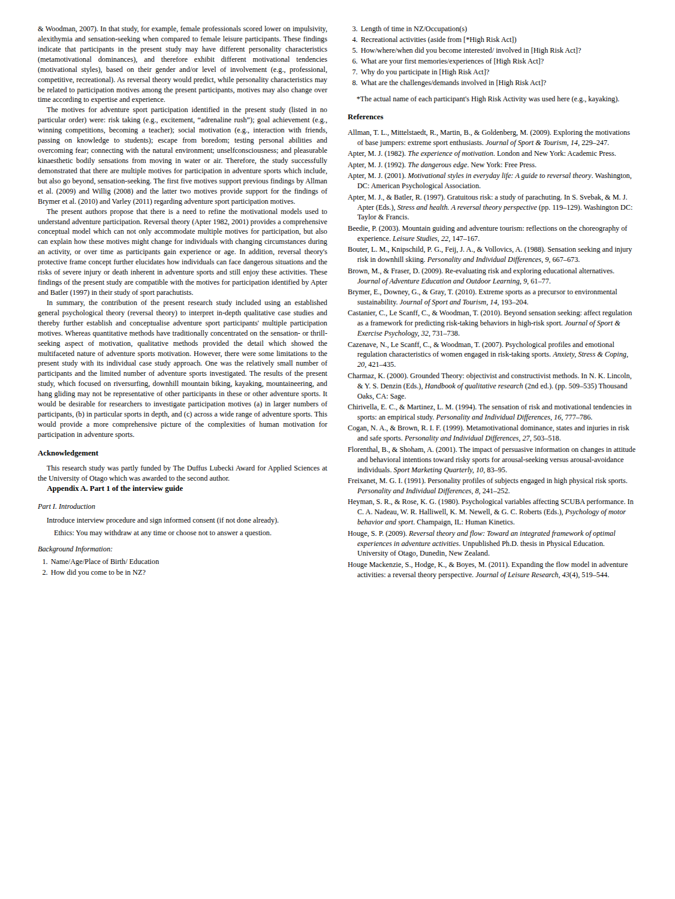& Woodman, 2007). In that study, for example, female professionals scored lower on impulsivity, alexithymia and sensation-seeking when compared to female leisure participants. These findings indicate that participants in the present study may have different personality characteristics (metamotivational dominances), and therefore exhibit different motivational tendencies (motivational styles), based on their gender and/or level of involvement (e.g., professional, competitive, recreational). As reversal theory would predict, while personality characteristics may be related to participation motives among the present participants, motives may also change over time according to expertise and experience.
The motives for adventure sport participation identified in the present study (listed in no particular order) were: risk taking (e.g., excitement, “adrenaline rush”); goal achievement (e.g., winning competitions, becoming a teacher); social motivation (e.g., interaction with friends, passing on knowledge to students); escape from boredom; testing personal abilities and overcoming fear; connecting with the natural environment; unselfconsciousness; and pleasurable kinaesthetic bodily sensations from moving in water or air. Therefore, the study successfully demonstrated that there are multiple motives for participation in adventure sports which include, but also go beyond, sensation-seeking. The first five motives support previous findings by Allman et al. (2009) and Willig (2008) and the latter two motives provide support for the findings of Brymer et al. (2010) and Varley (2011) regarding adventure sport participation motives.
The present authors propose that there is a need to refine the motivational models used to understand adventure participation. Reversal theory (Apter 1982, 2001) provides a comprehensive conceptual model which can not only accommodate multiple motives for participation, but also can explain how these motives might change for individuals with changing circumstances during an activity, or over time as participants gain experience or age. In addition, reversal theory's protective frame concept further elucidates how individuals can face dangerous situations and the risks of severe injury or death inherent in adventure sports and still enjoy these activities. These findings of the present study are compatible with the motives for participation identified by Apter and Batler (1997) in their study of sport parachutists.
In summary, the contribution of the present research study included using an established general psychological theory (reversal theory) to interpret in-depth qualitative case studies and thereby further establish and conceptualise adventure sport participants' multiple participation motives. Whereas quantitative methods have traditionally concentrated on the sensation- or thrill-seeking aspect of motivation, qualitative methods provided the detail which showed the multifaceted nature of adventure sports motivation. However, there were some limitations to the present study with its individual case study approach. One was the relatively small number of participants and the limited number of adventure sports investigated. The results of the present study, which focused on riversurfing, downhill mountain biking, kayaking, mountaineering, and hang gliding may not be representative of other participants in these or other adventure sports. It would be desirable for researchers to investigate participation motives (a) in larger numbers of participants, (b) in particular sports in depth, and (c) across a wide range of adventure sports. This would provide a more comprehensive picture of the complexities of human motivation for participation in adventure sports.
Acknowledgement
This research study was partly funded by The Duffus Lubecki Award for Applied Sciences at the University of Otago which was awarded to the second author.
Appendix A. Part 1 of the interview guide
Part I. Introduction
Introduce interview procedure and sign informed consent (if not done already).
Ethics: You may withdraw at any time or choose not to answer a question.
Background Information:
Name/Age/Place of Birth/ Education
How did you come to be in NZ?
Length of time in NZ/Occupation(s)
Recreational activities (aside from [*High Risk Act])
How/where/when did you become interested/ involved in [High Risk Act]?
What are your first memories/experiences of [High Risk Act]?
Why do you participate in [High Risk Act]?
What are the challenges/demands involved in [High Risk Act]?
*The actual name of each participant's High Risk Activity was used here (e.g., kayaking).
References
Allman, T. L., Mittelstaedt, R., Martin, B., & Goldenberg, M. (2009). Exploring the motivations of base jumpers: extreme sport enthusiasts. Journal of Sport & Tourism, 14, 229–247.
Apter, M. J. (1982). The experience of motivation. London and New York: Academic Press.
Apter, M. J. (1992). The dangerous edge. New York: Free Press.
Apter, M. J. (2001). Motivational styles in everyday life: A guide to reversal theory. Washington, DC: American Psychological Association.
Apter, M. J., & Batler, R. (1997). Gratuitous risk: a study of parachuting. In S. Svebak, & M. J. Apter (Eds.), Stress and health. A reversal theory perspective (pp. 119–129). Washington DC: Taylor & Francis.
Beedie, P. (2003). Mountain guiding and adventure tourism: reflections on the choreography of experience. Leisure Studies, 22, 147–167.
Bouter, L. M., Knipschild, P. G., Feij, J. A., & Vollovics, A. (1988). Sensation seeking and injury risk in downhill skiing. Personality and Individual Differences, 9, 667–673.
Brown, M., & Fraser, D. (2009). Re-evaluating risk and exploring educational alternatives. Journal of Adventure Education and Outdoor Learning, 9, 61–77.
Brymer, E., Downey, G., & Gray, T. (2010). Extreme sports as a precursor to environmental sustainability. Journal of Sport and Tourism, 14, 193–204.
Castanier, C., Le Scanff, C., & Woodman, T. (2010). Beyond sensation seeking: affect regulation as a framework for predicting risk-taking behaviors in high-risk sport. Journal of Sport & Exercise Psychology, 32, 731–738.
Cazenave, N., Le Scanff, C., & Woodman, T. (2007). Psychological profiles and emotional regulation characteristics of women engaged in risk-taking sports. Anxiety, Stress & Coping, 20, 421–435.
Charmaz, K. (2000). Grounded Theory: objectivist and constructivist methods. In N. K. Lincoln, & Y. S. Denzin (Eds.), Handbook of qualitative research (2nd ed.). (pp. 509–535) Thousand Oaks, CA: Sage.
Chirivella, E. C., & Martinez, L. M. (1994). The sensation of risk and motivational tendencies in sports: an empirical study. Personality and Individual Differences, 16, 777–786.
Cogan, N. A., & Brown, R. I. F. (1999). Metamotivational dominance, states and injuries in risk and safe sports. Personality and Individual Differences, 27, 503–518.
Florenthal, B., & Shoham, A. (2001). The impact of persuasive information on changes in attitude and behavioral intentions toward risky sports for arousal-seeking versus arousal-avoidance individuals. Sport Marketing Quarterly, 10, 83–95.
Freixanet, M. G. I. (1991). Personality profiles of subjects engaged in high physical risk sports. Personality and Individual Differences, 8, 241–252.
Heyman, S. R., & Rose, K. G. (1980). Psychological variables affecting SCUBA performance. In C. A. Nadeau, W. R. Halliwell, K. M. Newell, & G. C. Roberts (Eds.), Psychology of motor behavior and sport. Champaign, IL: Human Kinetics.
Houge, S. P. (2009). Reversal theory and flow: Toward an integrated framework of optimal experiences in adventure activities. Unpublished Ph.D. thesis in Physical Education. University of Otago, Dunedin, New Zealand.
Houge Mackenzie, S., Hodge, K., & Boyes, M. (2011). Expanding the flow model in adventure activities: a reversal theory perspective. Journal of Leisure Research, 43(4), 519–544.